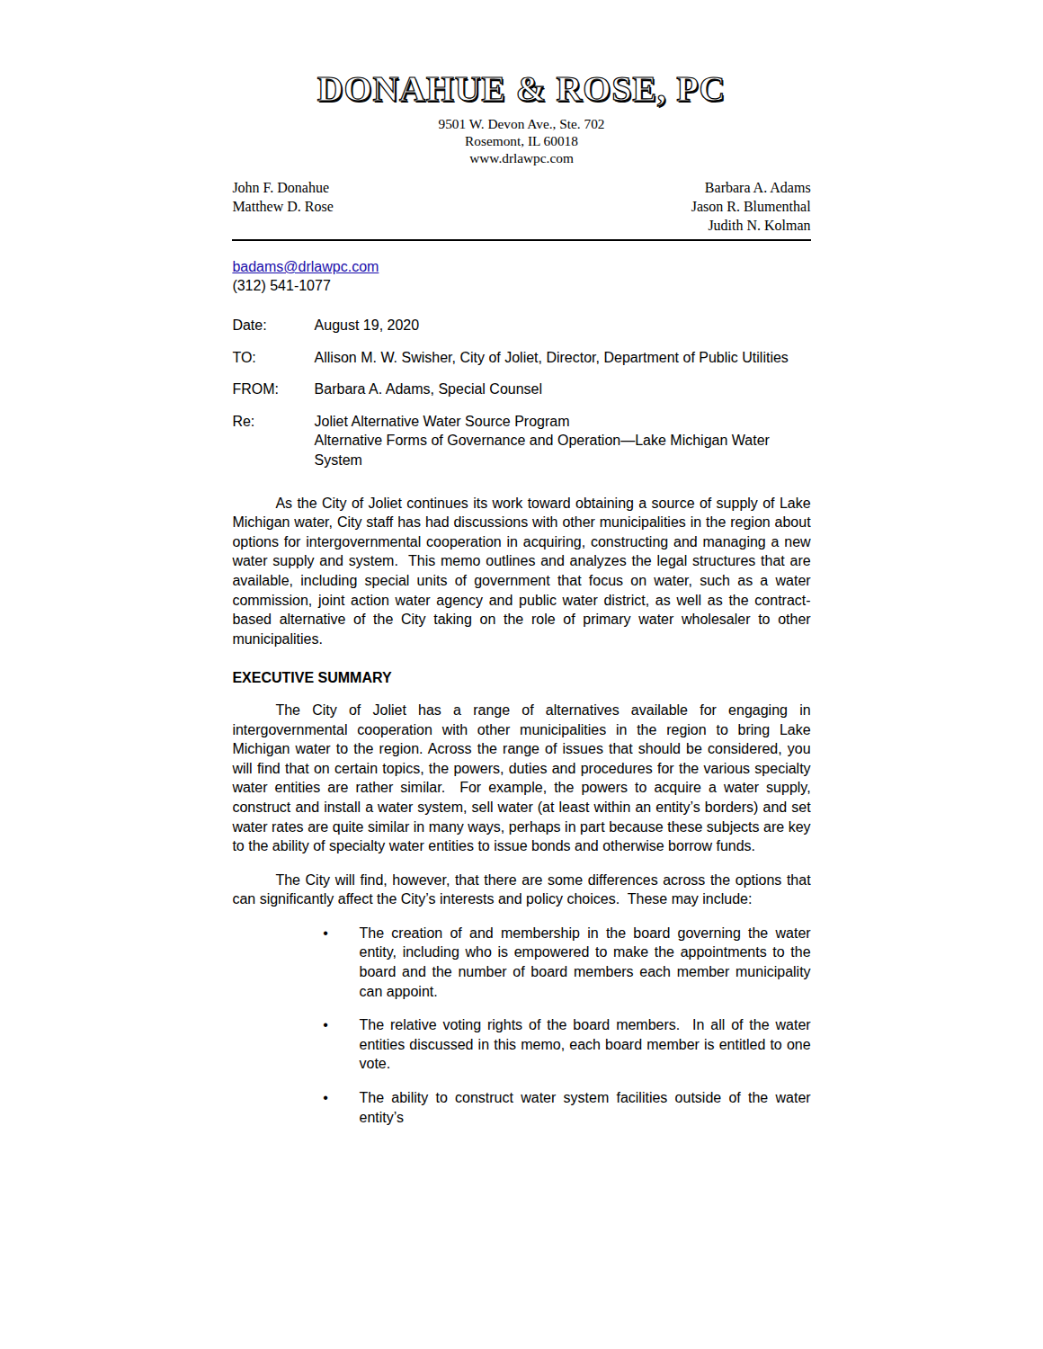DONAHUE & ROSE, PC
9501 W. Devon Ave., Ste. 702
Rosemont, IL 60018
www.drlawpc.com
John F. Donahue
Matthew D. Rose
Barbara A. Adams
Jason R. Blumenthal
Judith N. Kolman
badams@drlawpc.com
(312) 541-1077
| Date: | August 19, 2020 |
| TO: | Allison M. W. Swisher, City of Joliet, Director, Department of Public Utilities |
| FROM: | Barbara A. Adams, Special Counsel |
| Re: | Joliet Alternative Water Source Program Alternative Forms of Governance and Operation—Lake Michigan Water System |
As the City of Joliet continues its work toward obtaining a source of supply of Lake Michigan water, City staff has had discussions with other municipalities in the region about options for intergovernmental cooperation in acquiring, constructing and managing a new water supply and system. This memo outlines and analyzes the legal structures that are available, including special units of government that focus on water, such as a water commission, joint action water agency and public water district, as well as the contract-based alternative of the City taking on the role of primary water wholesaler to other municipalities.
EXECUTIVE SUMMARY
The City of Joliet has a range of alternatives available for engaging in intergovernmental cooperation with other municipalities in the region to bring Lake Michigan water to the region. Across the range of issues that should be considered, you will find that on certain topics, the powers, duties and procedures for the various specialty water entities are rather similar. For example, the powers to acquire a water supply, construct and install a water system, sell water (at least within an entity’s borders) and set water rates are quite similar in many ways, perhaps in part because these subjects are key to the ability of specialty water entities to issue bonds and otherwise borrow funds.
The City will find, however, that there are some differences across the options that can significantly affect the City’s interests and policy choices. These may include:
The creation of and membership in the board governing the water entity, including who is empowered to make the appointments to the board and the number of board members each member municipality can appoint.
The relative voting rights of the board members. In all of the water entities discussed in this memo, each board member is entitled to one vote.
The ability to construct water system facilities outside of the water entity’s